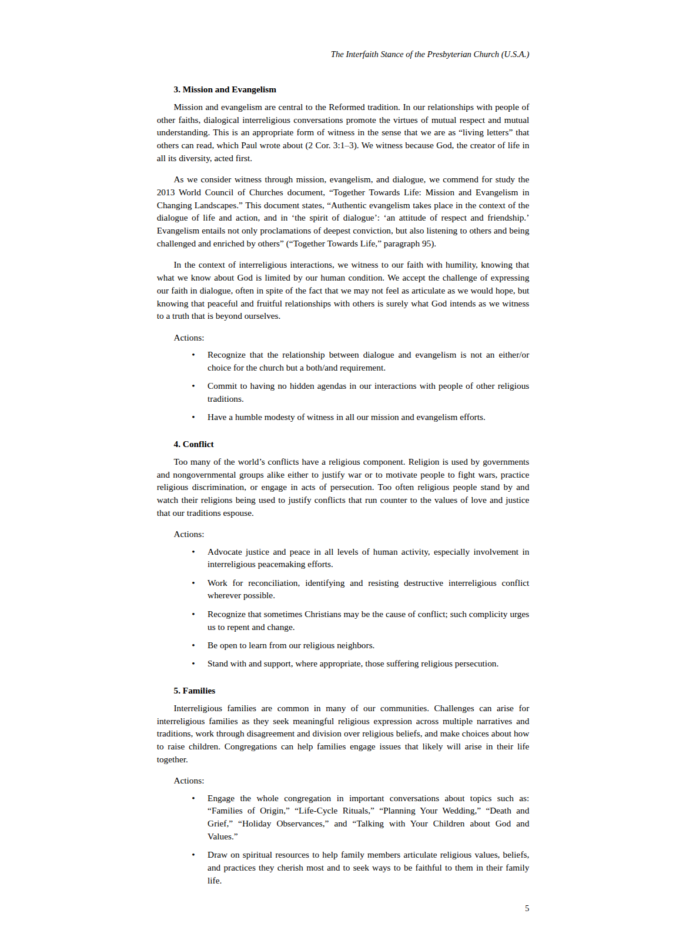The Interfaith Stance of the Presbyterian Church (U.S.A.)
3. Mission and Evangelism
Mission and evangelism are central to the Reformed tradition. In our relationships with people of other faiths, dialogical interreligious conversations promote the virtues of mutual respect and mutual understanding. This is an appropriate form of witness in the sense that we are as “living letters” that others can read, which Paul wrote about (2 Cor. 3:1–3). We witness because God, the creator of life in all its diversity, acted first.
As we consider witness through mission, evangelism, and dialogue, we commend for study the 2013 World Council of Churches document, “Together Towards Life: Mission and Evangelism in Changing Landscapes.” This document states, “Authentic evangelism takes place in the context of the dialogue of life and action, and in ‘the spirit of dialogue’: ‘an attitude of respect and friendship.’ Evangelism entails not only proclamations of deepest conviction, but also listening to others and being challenged and enriched by others” (“Together Towards Life,” paragraph 95).
In the context of interreligious interactions, we witness to our faith with humility, knowing that what we know about God is limited by our human condition. We accept the challenge of expressing our faith in dialogue, often in spite of the fact that we may not feel as articulate as we would hope, but knowing that peaceful and fruitful relationships with others is surely what God intends as we witness to a truth that is beyond ourselves.
Actions:
Recognize that the relationship between dialogue and evangelism is not an either/or choice for the church but a both/and requirement.
Commit to having no hidden agendas in our interactions with people of other religious traditions.
Have a humble modesty of witness in all our mission and evangelism efforts.
4. Conflict
Too many of the world’s conflicts have a religious component. Religion is used by governments and nongovernmental groups alike either to justify war or to motivate people to fight wars, practice religious discrimination, or engage in acts of persecution. Too often religious people stand by and watch their religions being used to justify conflicts that run counter to the values of love and justice that our traditions espouse.
Actions:
Advocate justice and peace in all levels of human activity, especially involvement in interreligious peacemaking efforts.
Work for reconciliation, identifying and resisting destructive interreligious conflict wherever possible.
Recognize that sometimes Christians may be the cause of conflict; such complicity urges us to repent and change.
Be open to learn from our religious neighbors.
Stand with and support, where appropriate, those suffering religious persecution.
5. Families
Interreligious families are common in many of our communities. Challenges can arise for interreligious families as they seek meaningful religious expression across multiple narratives and traditions, work through disagreement and division over religious beliefs, and make choices about how to raise children. Congregations can help families engage issues that likely will arise in their life together.
Actions:
Engage the whole congregation in important conversations about topics such as: “Families of Origin,” “Life-Cycle Rituals,” “Planning Your Wedding,” “Death and Grief,” “Holiday Observances,” and “Talking with Your Children about God and Values.”
Draw on spiritual resources to help family members articulate religious values, beliefs, and practices they cherish most and to seek ways to be faithful to them in their family life.
5